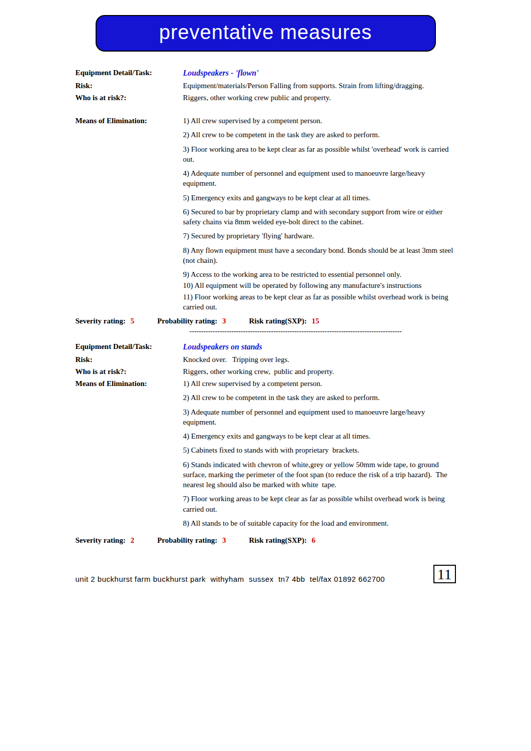preventative measures
| Equipment Detail/Task: | Loudspeakers - 'flown' |
| Risk: | Equipment/materials/Person Falling from supports. Strain from lifting/dragging. |
| Who is at risk?: | Riggers, other working crew public and property. |
| Means of Elimination: | 1) All crew supervised by a competent person. 2) All crew to be competent in the task they are asked to perform. 3) Floor working area to be kept clear as far as possible whilst 'overhead' work is carried out. 4) Adequate number of personnel and equipment used to manoeuvre large/heavy equipment. 5) Emergency exits and gangways to be kept clear at all times. 6) Secured to bar by proprietary clamp and with secondary support from wire or either safety chains via 8mm welded eye-bolt direct to the cabinet. 7) Secured by proprietary 'flying' hardware. 8) Any flown equipment must have a secondary bond. Bonds should be at least 3mm steel (not chain). 9) Access to the working area to be restricted to essential personnel only. 10) All equipment will be operated by following any manufacture's instructions 11) Floor working areas to be kept clear as far as possible whilst overhead work is being carried out. |
Severity rating: 5 Probability rating: 3 Risk rating(SXP): 15
-------------------------------------------------------------------------------------------
| Equipment Detail/Task: | Loudspeakers on stands |
| Risk: | Knocked over. Tripping over legs. |
| Who is at risk?: | Riggers, other working crew, public and property. |
| Means of Elimination: | 1) All crew supervised by a competent person. 2) All crew to be competent in the task they are asked to perform. 3) Adequate number of personnel and equipment used to manoeuvre large/heavy equipment. 4) Emergency exits and gangways to be kept clear at all times. 5) Cabinets fixed to stands with with proprietary brackets. 6) Stands indicated with chevron of white,grey or yellow 50mm wide tape, to ground surface, marking the perimeter of the foot span (to reduce the risk of a trip hazard). The nearest leg should also be marked with white tape. 7) Floor working areas to be kept clear as far as possible whilst overhead work is being carried out. 8) All stands to be of suitable capacity for the load and environment. |
Severity rating: 2 Probability rating: 3 Risk rating(SXP): 6
unit 2 Buckhurst farm buckhurst park Withyham Sussex TN7 4BB Tel/Fax 01892 662700
11